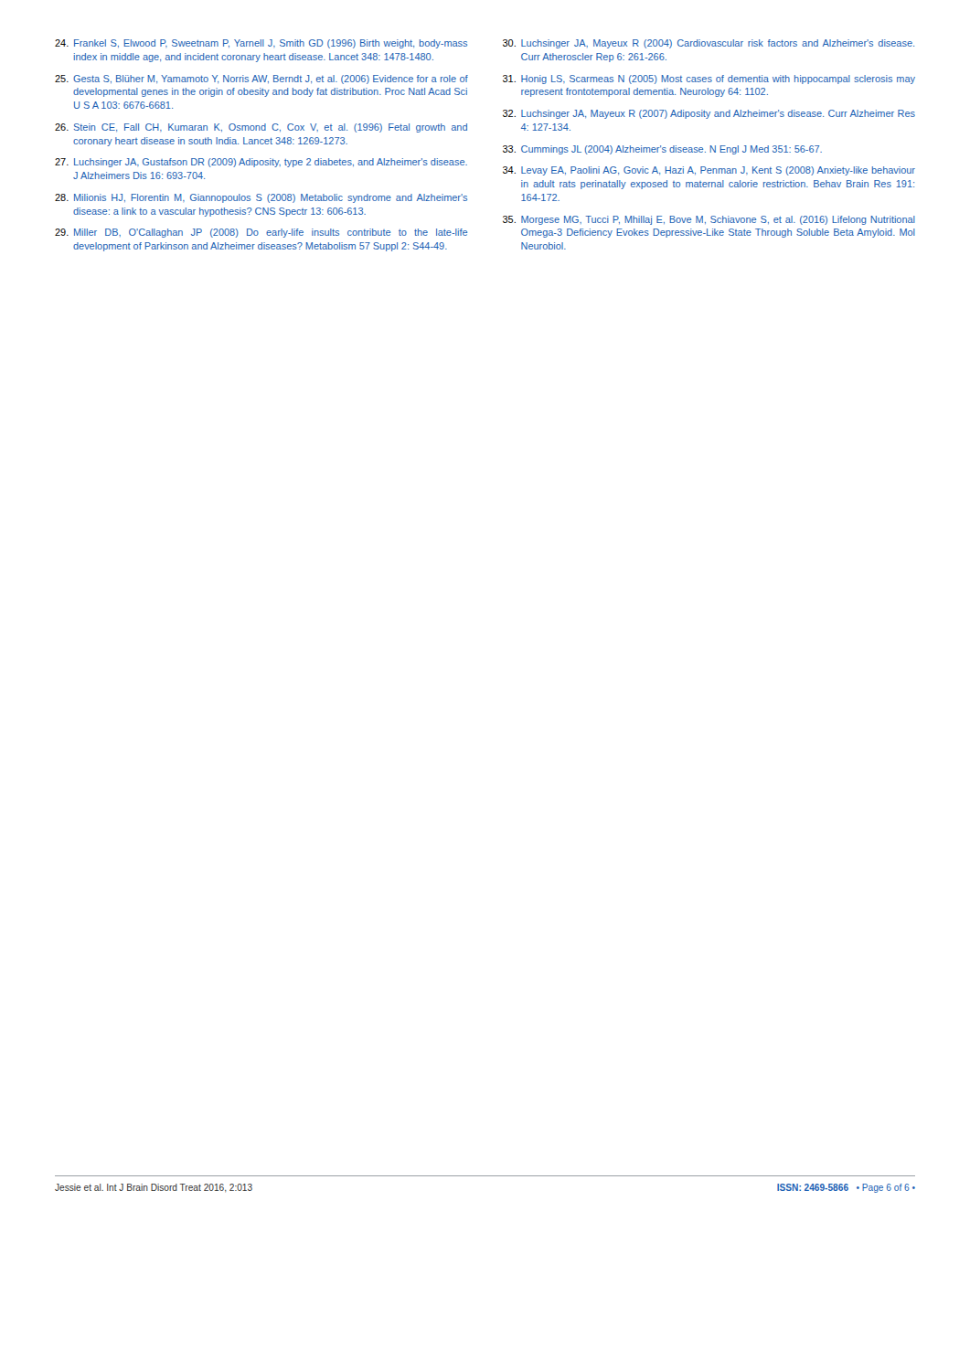24. Frankel S, Elwood P, Sweetnam P, Yarnell J, Smith GD (1996) Birth weight, body-mass index in middle age, and incident coronary heart disease. Lancet 348: 1478-1480.
25. Gesta S, Blüher M, Yamamoto Y, Norris AW, Berndt J, et al. (2006) Evidence for a role of developmental genes in the origin of obesity and body fat distribution. Proc Natl Acad Sci U S A 103: 6676-6681.
26. Stein CE, Fall CH, Kumaran K, Osmond C, Cox V, et al. (1996) Fetal growth and coronary heart disease in south India. Lancet 348: 1269-1273.
27. Luchsinger JA, Gustafson DR (2009) Adiposity, type 2 diabetes, and Alzheimer's disease. J Alzheimers Dis 16: 693-704.
28. Milionis HJ, Florentin M, Giannopoulos S (2008) Metabolic syndrome and Alzheimer's disease: a link to a vascular hypothesis? CNS Spectr 13: 606-613.
29. Miller DB, O'Callaghan JP (2008) Do early-life insults contribute to the late-life development of Parkinson and Alzheimer diseases? Metabolism 57 Suppl 2: S44-49.
30. Luchsinger JA, Mayeux R (2004) Cardiovascular risk factors and Alzheimer's disease. Curr Atheroscler Rep 6: 261-266.
31. Honig LS, Scarmeas N (2005) Most cases of dementia with hippocampal sclerosis may represent frontotemporal dementia. Neurology 64: 1102.
32. Luchsinger JA, Mayeux R (2007) Adiposity and Alzheimer's disease. Curr Alzheimer Res 4: 127-134.
33. Cummings JL (2004) Alzheimer's disease. N Engl J Med 351: 56-67.
34. Levay EA, Paolini AG, Govic A, Hazi A, Penman J, Kent S (2008) Anxiety-like behaviour in adult rats perinatally exposed to maternal calorie restriction. Behav Brain Res 191: 164-172.
35. Morgese MG, Tucci P, Mhillaj E, Bove M, Schiavone S, et al. (2016) Lifelong Nutritional Omega-3 Deficiency Evokes Depressive-Like State Through Soluble Beta Amyloid. Mol Neurobiol.
Jessie et al. Int J Brain Disord Treat 2016, 2:013
ISSN: 2469-5866 • Page 6 of 6 •